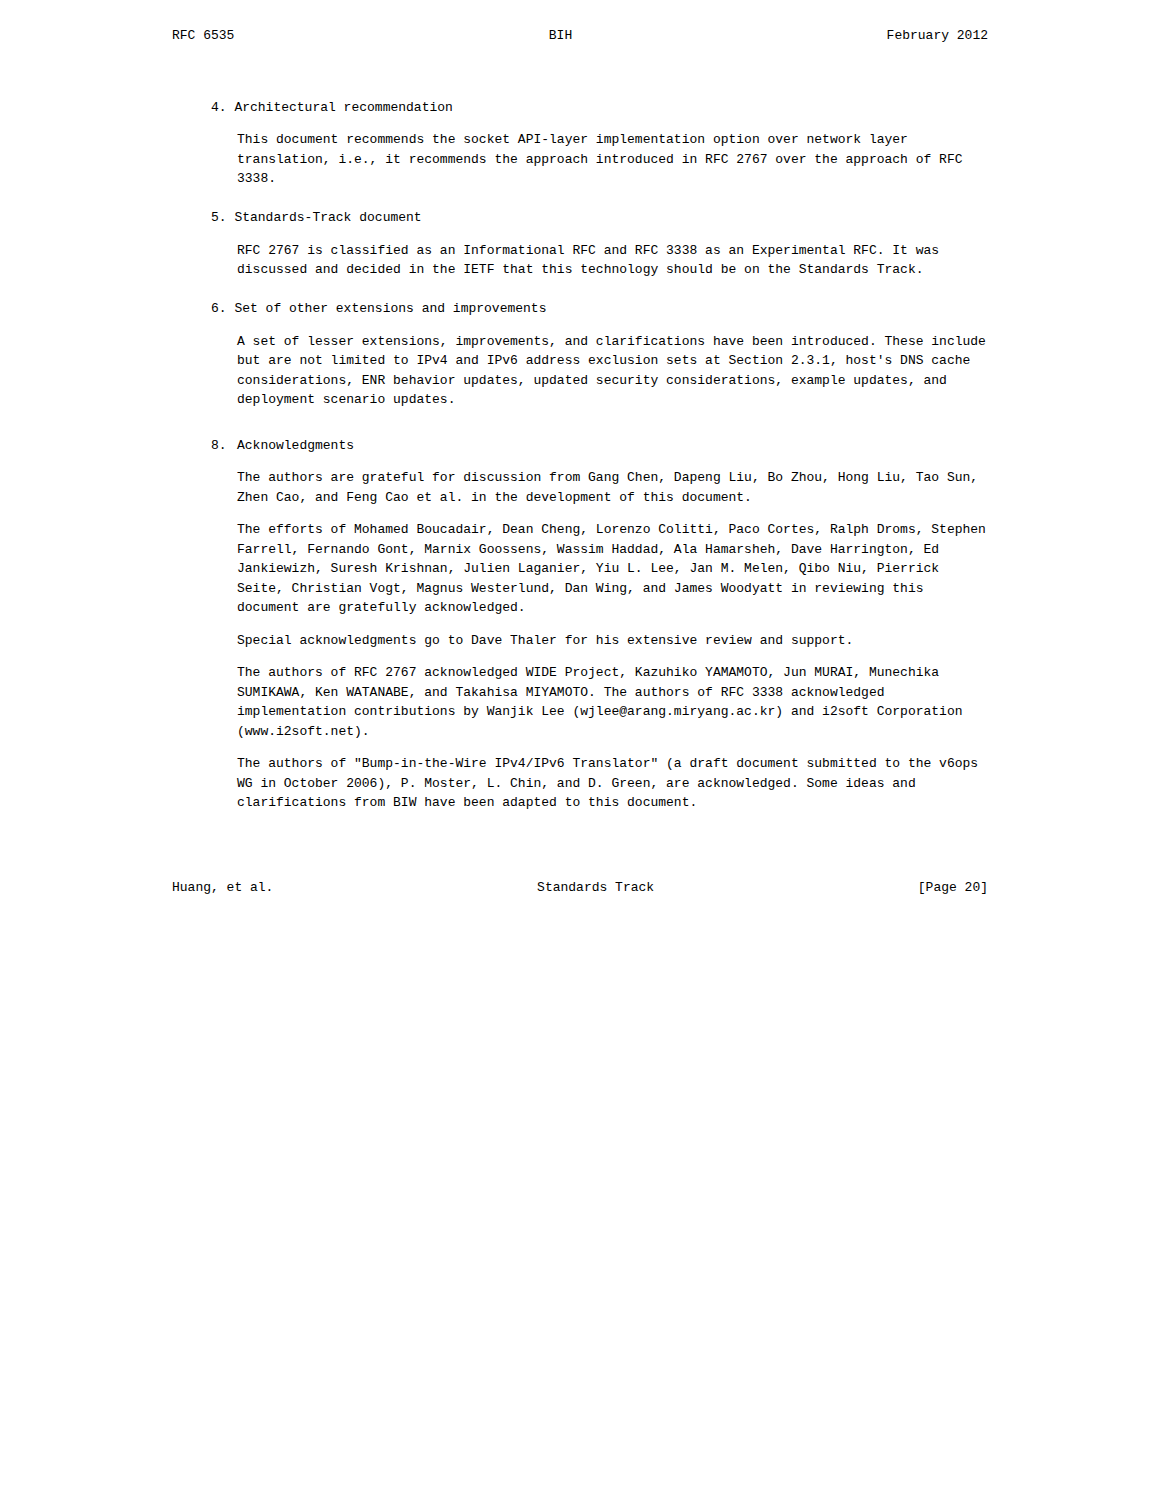RFC 6535 BIH February 2012
4. Architectural recommendation
This document recommends the socket API-layer implementation option over network layer translation, i.e., it recommends the approach introduced in RFC 2767 over the approach of RFC 3338.
5. Standards-Track document
RFC 2767 is classified as an Informational RFC and RFC 3338 as an Experimental RFC. It was discussed and decided in the IETF that this technology should be on the Standards Track.
6. Set of other extensions and improvements
A set of lesser extensions, improvements, and clarifications have been introduced. These include but are not limited to IPv4 and IPv6 address exclusion sets at Section 2.3.1, host's DNS cache considerations, ENR behavior updates, updated security considerations, example updates, and deployment scenario updates.
8. Acknowledgments
The authors are grateful for discussion from Gang Chen, Dapeng Liu, Bo Zhou, Hong Liu, Tao Sun, Zhen Cao, and Feng Cao et al. in the development of this document.
The efforts of Mohamed Boucadair, Dean Cheng, Lorenzo Colitti, Paco Cortes, Ralph Droms, Stephen Farrell, Fernando Gont, Marnix Goossens, Wassim Haddad, Ala Hamarsheh, Dave Harrington, Ed Jankiewizh, Suresh Krishnan, Julien Laganier, Yiu L. Lee, Jan M. Melen, Qibo Niu, Pierrick Seite, Christian Vogt, Magnus Westerlund, Dan Wing, and James Woodyatt in reviewing this document are gratefully acknowledged.
Special acknowledgments go to Dave Thaler for his extensive review and support.
The authors of RFC 2767 acknowledged WIDE Project, Kazuhiko YAMAMOTO, Jun MURAI, Munechika SUMIKAWA, Ken WATANABE, and Takahisa MIYAMOTO. The authors of RFC 3338 acknowledged implementation contributions by Wanjik Lee (wjlee@arang.miryang.ac.kr) and i2soft Corporation (www.i2soft.net).
The authors of "Bump-in-the-Wire IPv4/IPv6 Translator" (a draft document submitted to the v6ops WG in October 2006), P. Moster, L. Chin, and D. Green, are acknowledged. Some ideas and clarifications from BIW have been adapted to this document.
Huang, et al. Standards Track [Page 20]